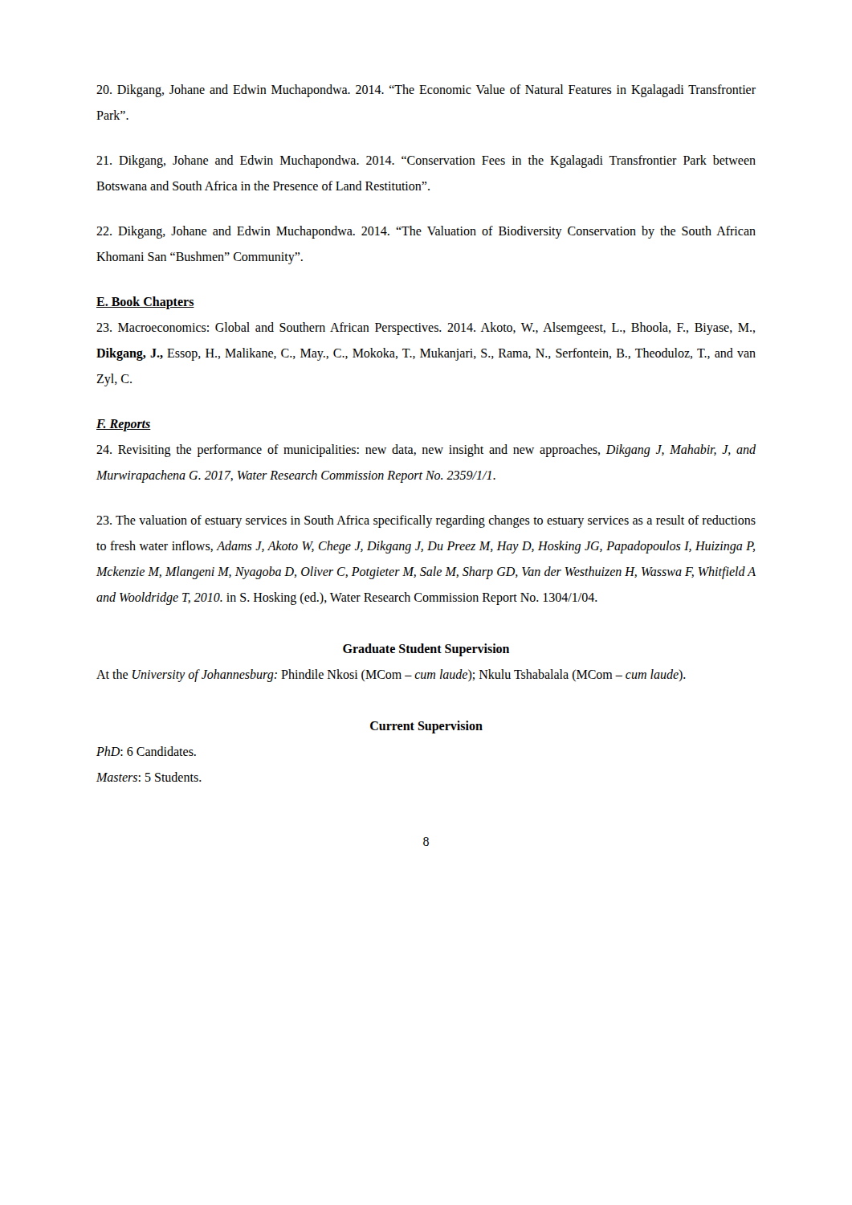20. Dikgang, Johane and Edwin Muchapondwa. 2014. “The Economic Value of Natural Features in Kgalagadi Transfrontier Park”.
21. Dikgang, Johane and Edwin Muchapondwa. 2014. “Conservation Fees in the Kgalagadi Transfrontier Park between Botswana and South Africa in the Presence of Land Restitution”.
22. Dikgang, Johane and Edwin Muchapondwa. 2014. “The Valuation of Biodiversity Conservation by the South African Khomani San “Bushmen” Community”.
E. Book Chapters
23. Macroeconomics: Global and Southern African Perspectives. 2014. Akoto, W., Alsemgeest, L., Bhoola, F., Biyase, M., Dikgang, J., Essop, H., Malikane, C., May., C., Mokoka, T., Mukanjari, S., Rama, N., Serfontein, B., Theoduloz, T., and van Zyl, C.
F. Reports
24. Revisiting the performance of municipalities: new data, new insight and new approaches, Dikgang J, Mahabir, J, and Murwirapachena G. 2017, Water Research Commission Report No. 2359/1/1.
23. The valuation of estuary services in South Africa specifically regarding changes to estuary services as a result of reductions to fresh water inflows, Adams J, Akoto W, Chege J, Dikgang J, Du Preez M, Hay D, Hosking JG, Papadopoulos I, Huizinga P, Mckenzie M, Mlangeni M, Nyagoba D, Oliver C, Potgieter M, Sale M, Sharp GD, Van der Westhuizen H, Wasswa F, Whitfield A and Wooldridge T, 2010. in S. Hosking (ed.), Water Research Commission Report No. 1304/1/04.
Graduate Student Supervision
At the University of Johannesburg: Phindile Nkosi (MCom – cum laude); Nkulu Tshabalala (MCom – cum laude).
Current Supervision
PhD: 6 Candidates.
Masters: 5 Students.
8